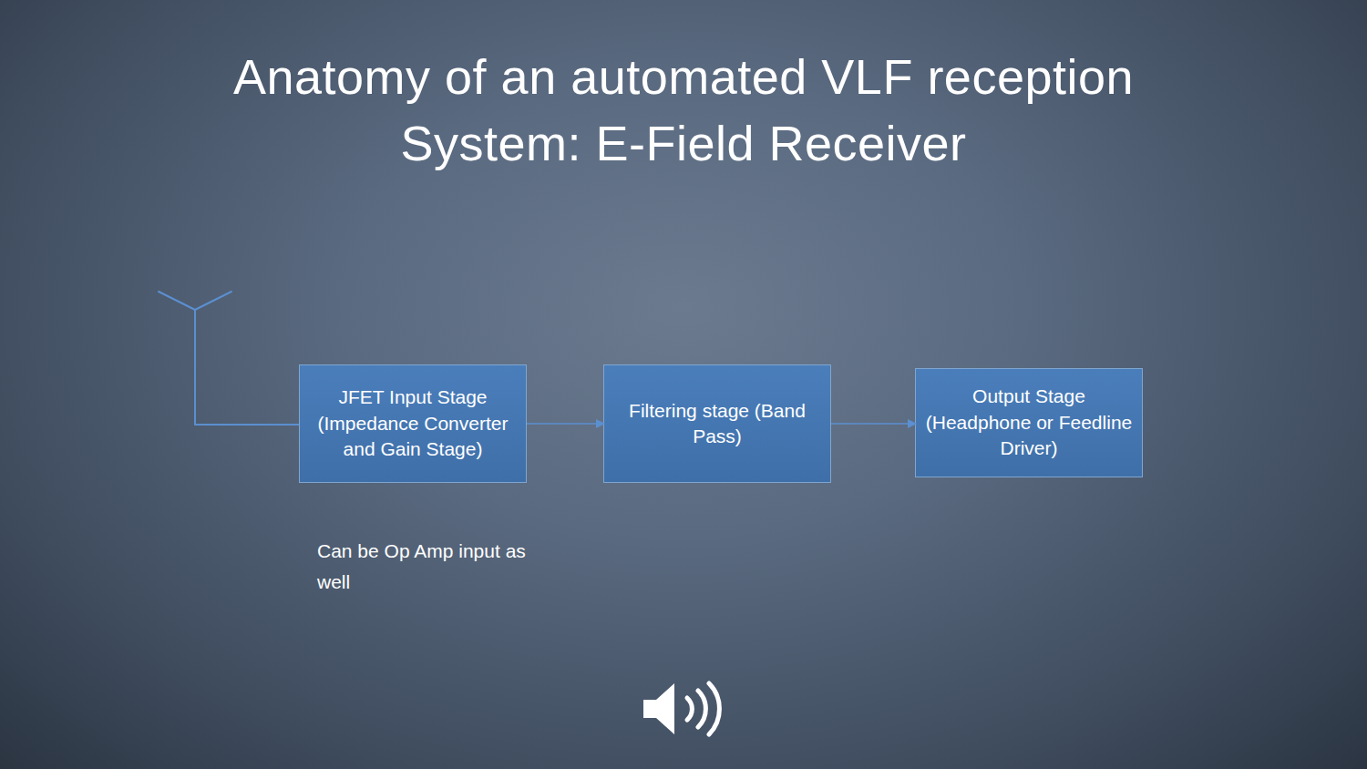Anatomy of an automated VLF reception
System: E-Field Receiver
JFET Input Stage (Impedance Converter and Gain Stage)
Filtering stage (Band Pass)
Output Stage (Headphone or Feedline Driver)
Can be Op Amp input as well